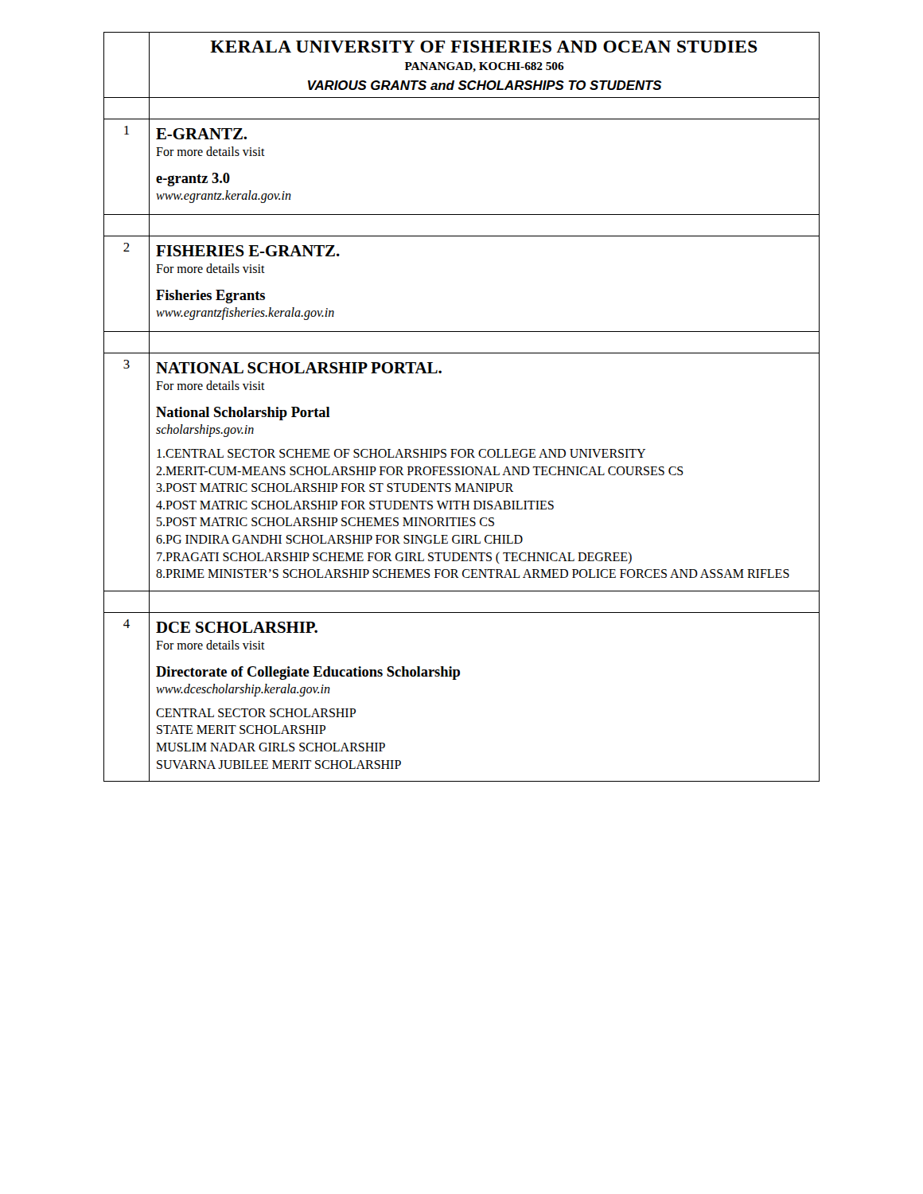| | KERALA UNIVERSITY OF FISHERIES AND OCEAN STUDIES PANANGAD, KOCHI-682 506 VARIOUS GRANTS and SCHOLARSHIPS TO STUDENTS |
| 1 | E-GRANTZ. For more details visit e-grantz 3.0 www.egrantz.kerala.gov.in |
| 2 | FISHERIES E-GRANTZ. For more details visit Fisheries Egrants www.egrantzfisheries.kerala.gov.in |
| 3 | NATIONAL SCHOLARSHIP PORTAL. For more details visit National Scholarship Portal scholarships.gov.in 1.CENTRAL SECTOR SCHEME OF SCHOLARSHIPS FOR COLLEGE AND UNIVERSITY 2.MERIT-CUM-MEANS SCHOLARSHIP FOR PROFESSIONAL AND TECHNICAL COURSES CS 3.POST MATRIC SCHOLARSHIP FOR ST STUDENTS MANIPUR 4.POST MATRIC SCHOLARSHIP FOR STUDENTS WITH DISABILITIES 5.POST MATRIC SCHOLARSHIP SCHEMES MINORITIES CS 6.PG INDIRA GANDHI SCHOLARSHIP FOR SINGLE GIRL CHILD 7.PRAGATI SCHOLARSHIP SCHEME FOR GIRL STUDENTS ( TECHNICAL DEGREE) 8.PRIME MINISTER’S SCHOLARSHIP SCHEMES FOR CENTRAL ARMED POLICE FORCES AND ASSAM RIFLES |
| 4 | DCE SCHOLARSHIP. For more details visit Directorate of Collegiate Educations Scholarship www.dcescholarship.kerala.gov.in CENTRAL SECTOR SCHOLARSHIP STATE MERIT SCHOLARSHIP MUSLIM NADAR GIRLS SCHOLARSHIP SUVARNA JUBILEE MERIT SCHOLARSHIP |